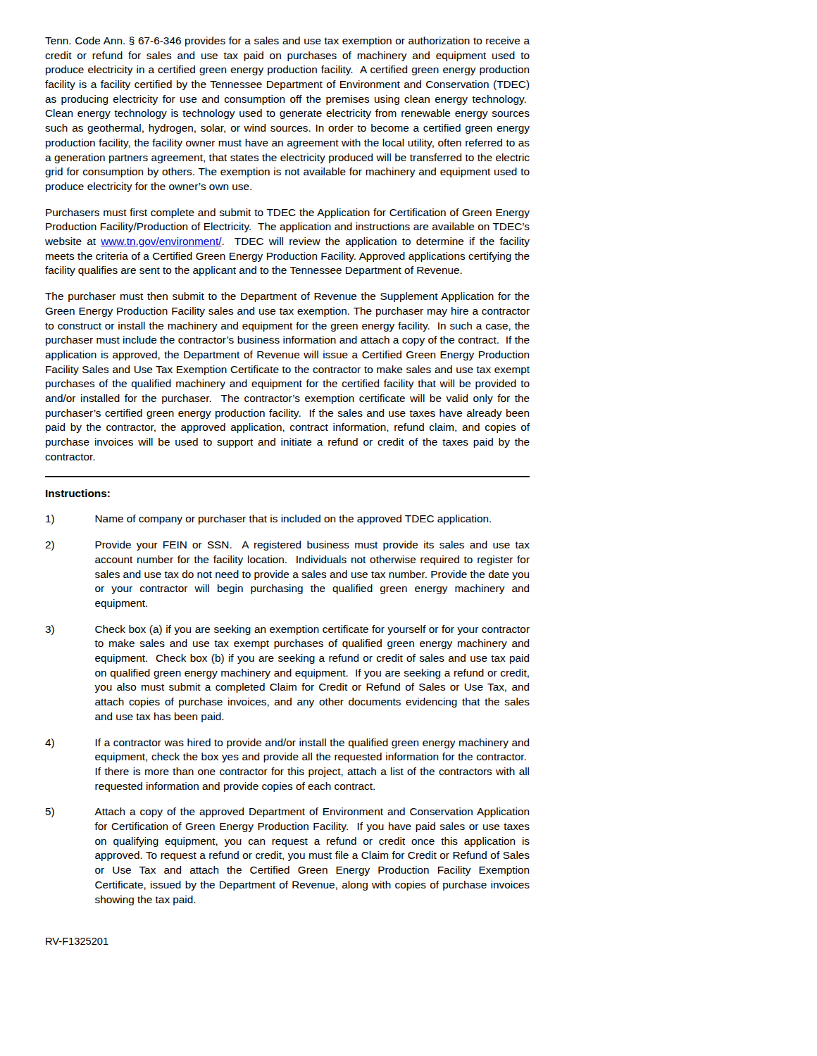Tenn. Code Ann. § 67-6-346 provides for a sales and use tax exemption or authorization to receive a credit or refund for sales and use tax paid on purchases of machinery and equipment used to produce electricity in a certified green energy production facility. A certified green energy production facility is a facility certified by the Tennessee Department of Environment and Conservation (TDEC) as producing electricity for use and consumption off the premises using clean energy technology. Clean energy technology is technology used to generate electricity from renewable energy sources such as geothermal, hydrogen, solar, or wind sources. In order to become a certified green energy production facility, the facility owner must have an agreement with the local utility, often referred to as a generation partners agreement, that states the electricity produced will be transferred to the electric grid for consumption by others. The exemption is not available for machinery and equipment used to produce electricity for the owner’s own use.
Purchasers must first complete and submit to TDEC the Application for Certification of Green Energy Production Facility/Production of Electricity. The application and instructions are available on TDEC’s website at www.tn.gov/environment/. TDEC will review the application to determine if the facility meets the criteria of a Certified Green Energy Production Facility. Approved applications certifying the facility qualifies are sent to the applicant and to the Tennessee Department of Revenue.
The purchaser must then submit to the Department of Revenue the Supplement Application for the Green Energy Production Facility sales and use tax exemption. The purchaser may hire a contractor to construct or install the machinery and equipment for the green energy facility. In such a case, the purchaser must include the contractor’s business information and attach a copy of the contract. If the application is approved, the Department of Revenue will issue a Certified Green Energy Production Facility Sales and Use Tax Exemption Certificate to the contractor to make sales and use tax exempt purchases of the qualified machinery and equipment for the certified facility that will be provided to and/or installed for the purchaser. The contractor’s exemption certificate will be valid only for the purchaser’s certified green energy production facility. If the sales and use taxes have already been paid by the contractor, the approved application, contract information, refund claim, and copies of purchase invoices will be used to support and initiate a refund or credit of the taxes paid by the contractor.
Instructions:
| 1) | Name of company or purchaser that is included on the approved TDEC application. |
| 2) | Provide your FEIN or SSN. A registered business must provide its sales and use tax account number for the facility location. Individuals not otherwise required to register for sales and use tax do not need to provide a sales and use tax number. Provide the date you or your contractor will begin purchasing the qualified green energy machinery and equipment. |
| 3) | Check box (a) if you are seeking an exemption certificate for yourself or for your contractor to make sales and use tax exempt purchases of qualified green energy machinery and equipment. Check box (b) if you are seeking a refund or credit of sales and use tax paid on qualified green energy machinery and equipment. If you are seeking a refund or credit, you also must submit a completed Claim for Credit or Refund of Sales or Use Tax, and attach copies of purchase invoices, and any other documents evidencing that the sales and use tax has been paid. |
| 4) | If a contractor was hired to provide and/or install the qualified green energy machinery and equipment, check the box yes and provide all the requested information for the contractor. If there is more than one contractor for this project, attach a list of the contractors with all requested information and provide copies of each contract. |
| 5) | Attach a copy of the approved Department of Environment and Conservation Application for Certification of Green Energy Production Facility. If you have paid sales or use taxes on qualifying equipment, you can request a refund or credit once this application is approved. To request a refund or credit, you must file a Claim for Credit or Refund of Sales or Use Tax and attach the Certified Green Energy Production Facility Exemption Certificate, issued by the Department of Revenue, along with copies of purchase invoices showing the tax paid. |
RV-F1325201